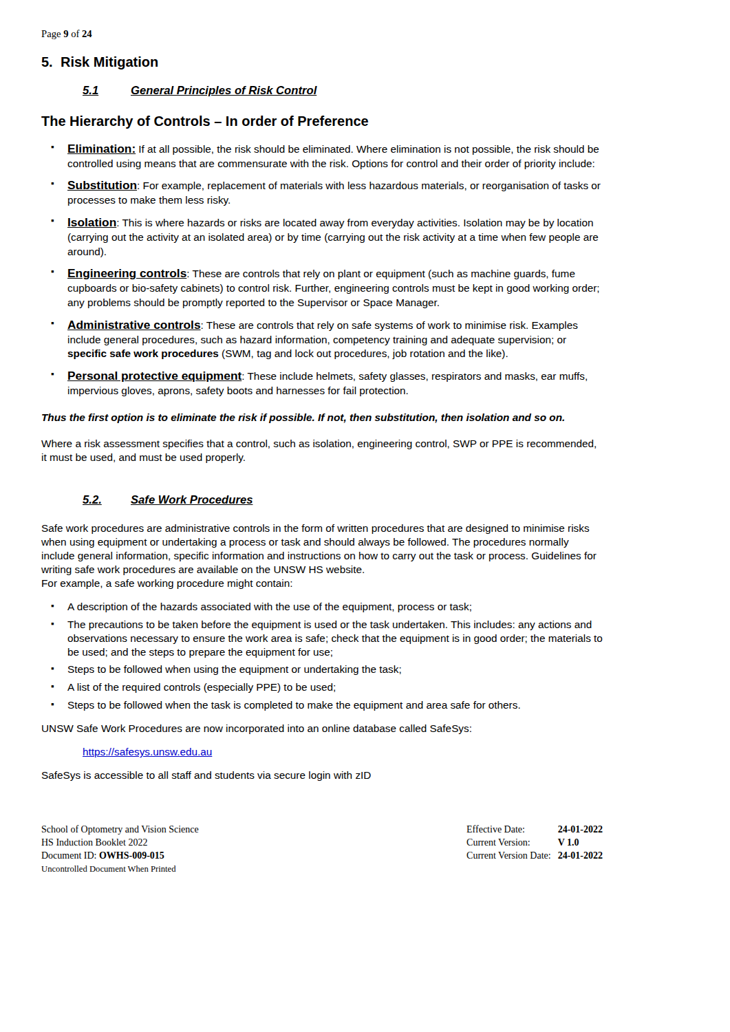Page 9 of 24
5. Risk Mitigation
5.1 General Principles of Risk Control
The Hierarchy of Controls – In order of Preference
Elimination: If at all possible, the risk should be eliminated. Where elimination is not possible, the risk should be controlled using means that are commensurate with the risk. Options for control and their order of priority include:
Substitution: For example, replacement of materials with less hazardous materials, or reorganisation of tasks or processes to make them less risky.
Isolation: This is where hazards or risks are located away from everyday activities. Isolation may be by location (carrying out the activity at an isolated area) or by time (carrying out the risk activity at a time when few people are around).
Engineering controls: These are controls that rely on plant or equipment (such as machine guards, fume cupboards or bio-safety cabinets) to control risk. Further, engineering controls must be kept in good working order; any problems should be promptly reported to the Supervisor or Space Manager.
Administrative controls: These are controls that rely on safe systems of work to minimise risk. Examples include general procedures, such as hazard information, competency training and adequate supervision; or specific safe work procedures (SWM, tag and lock out procedures, job rotation and the like).
Personal protective equipment: These include helmets, safety glasses, respirators and masks, ear muffs, impervious gloves, aprons, safety boots and harnesses for fail protection.
Thus the first option is to eliminate the risk if possible. If not, then substitution, then isolation and so on.
Where a risk assessment specifies that a control, such as isolation, engineering control, SWP or PPE is recommended, it must be used, and must be used properly.
5.2. Safe Work Procedures
Safe work procedures are administrative controls in the form of written procedures that are designed to minimise risks when using equipment or undertaking a process or task and should always be followed. The procedures normally include general information, specific information and instructions on how to carry out the task or process. Guidelines for writing safe work procedures are available on the UNSW HS website.
For example, a safe working procedure might contain:
A description of the hazards associated with the use of the equipment, process or task;
The precautions to be taken before the equipment is used or the task undertaken. This includes: any actions and observations necessary to ensure the work area is safe; check that the equipment is in good order; the materials to be used; and the steps to prepare the equipment for use;
Steps to be followed when using the equipment or undertaking the task;
A list of the required controls (especially PPE) to be used;
Steps to be followed when the task is completed to make the equipment and area safe for others.
UNSW Safe Work Procedures are now incorporated into an online database called SafeSys:
https://safesys.unsw.edu.au
SafeSys is accessible to all staff and students via secure login with zID
School of Optometry and Vision Science
HS Induction Booklet 2022
Document ID: OWHS-009-015
Uncontrolled Document When Printed
| Effective Date: | 24-01-2022 |
| Current Version: | V 1.0 |
| Current Version Date: | 24-01-2022 |